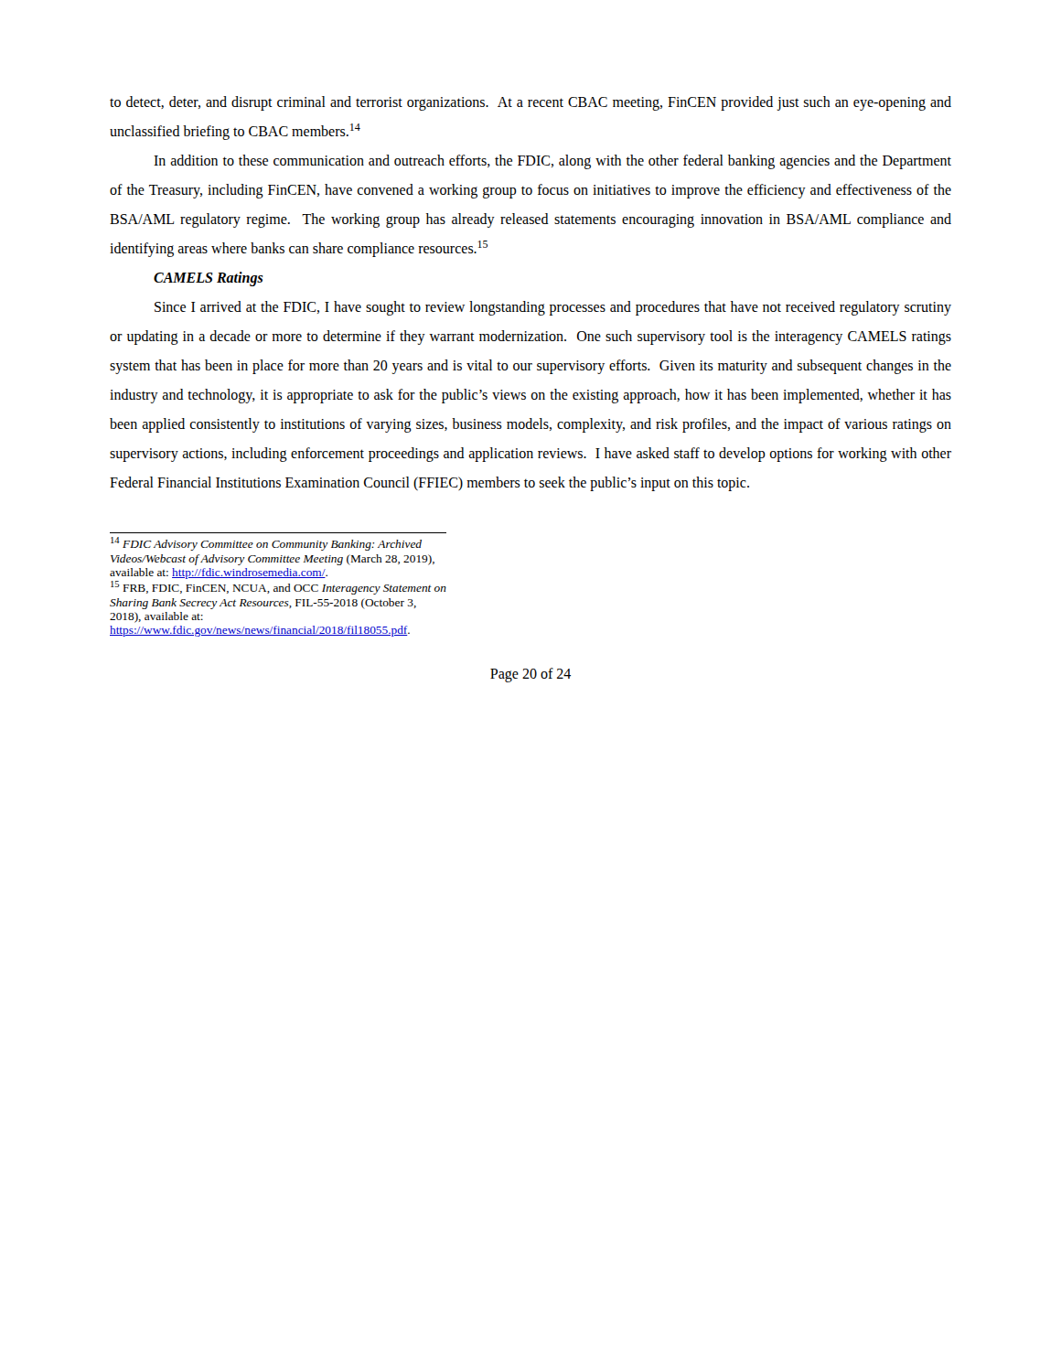to detect, deter, and disrupt criminal and terrorist organizations. At a recent CBAC meeting, FinCEN provided just such an eye-opening and unclassified briefing to CBAC members.14
In addition to these communication and outreach efforts, the FDIC, along with the other federal banking agencies and the Department of the Treasury, including FinCEN, have convened a working group to focus on initiatives to improve the efficiency and effectiveness of the BSA/AML regulatory regime. The working group has already released statements encouraging innovation in BSA/AML compliance and identifying areas where banks can share compliance resources.15
CAMELS Ratings
Since I arrived at the FDIC, I have sought to review longstanding processes and procedures that have not received regulatory scrutiny or updating in a decade or more to determine if they warrant modernization. One such supervisory tool is the interagency CAMELS ratings system that has been in place for more than 20 years and is vital to our supervisory efforts. Given its maturity and subsequent changes in the industry and technology, it is appropriate to ask for the public’s views on the existing approach, how it has been implemented, whether it has been applied consistently to institutions of varying sizes, business models, complexity, and risk profiles, and the impact of various ratings on supervisory actions, including enforcement proceedings and application reviews. I have asked staff to develop options for working with other Federal Financial Institutions Examination Council (FFIEC) members to seek the public’s input on this topic.
14 FDIC Advisory Committee on Community Banking: Archived Videos/Webcast of Advisory Committee Meeting (March 28, 2019), available at: http://fdic.windrosemedia.com/.
15 FRB, FDIC, FinCEN, NCUA, and OCC Interagency Statement on Sharing Bank Secrecy Act Resources, FIL-55-2018 (October 3, 2018), available at: https://www.fdic.gov/news/news/financial/2018/fil18055.pdf.
Page 20 of 24